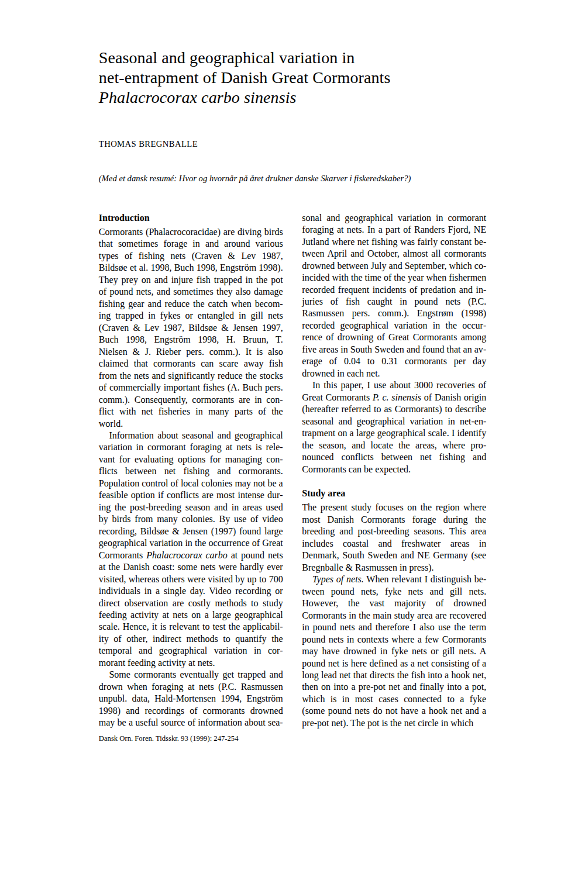Seasonal and geographical variation in
net-entrapment of Danish Great Cormorants
Phalacrocorax carbo sinensis
THOMAS BREGNBALLE
(Med et dansk resumé: Hvor og hvornår på året drukner danske Skarver i fiskeredskaber?)
Introduction
Cormorants (Phalacrocoracidae) are diving birds that sometimes forage in and around various types of fishing nets (Craven & Lev 1987, Bildsøe et al. 1998, Buch 1998, Engström 1998). They prey on and injure fish trapped in the pot of pound nets, and sometimes they also damage fishing gear and reduce the catch when becoming trapped in fykes or entangled in gill nets (Craven & Lev 1987, Bildsøe & Jensen 1997, Buch 1998, Engström 1998, H. Bruun, T. Nielsen & J. Rieber pers. comm.). It is also claimed that cormorants can scare away fish from the nets and significantly reduce the stocks of commercially important fishes (A. Buch pers. comm.). Consequently, cormorants are in conflict with net fisheries in many parts of the world.
Information about seasonal and geographical variation in cormorant foraging at nets is relevant for evaluating options for managing conflicts between net fishing and cormorants. Population control of local colonies may not be a feasible option if conflicts are most intense during the post-breeding season and in areas used by birds from many colonies. By use of video recording, Bildsøe & Jensen (1997) found large geographical variation in the occurrence of Great Cormorants Phalacrocorax carbo at pound nets at the Danish coast: some nets were hardly ever visited, whereas others were visited by up to 700 individuals in a single day. Video recording or direct observation are costly methods to study feeding activity at nets on a large geographical scale. Hence, it is relevant to test the applicability of other, indirect methods to quantify the temporal and geographical variation in cormorant feeding activity at nets.
Some cormorants eventually get trapped and drown when foraging at nets (P.C. Rasmussen unpubl. data, Hald-Mortensen 1994, Engström 1998) and recordings of cormorants drowned may be a useful source of information about seasonal and geographical variation in cormorant foraging at nets. In a part of Randers Fjord, NE Jutland where net fishing was fairly constant between April and October, almost all cormorants drowned between July and September, which coincided with the time of the year when fishermen recorded frequent incidents of predation and injuries of fish caught in pound nets (P.C. Rasmussen pers. comm.). Engstrøm (1998) recorded geographical variation in the occurrence of drowning of Great Cormorants among five areas in South Sweden and found that an average of 0.04 to 0.31 cormorants per day drowned in each net.
In this paper, I use about 3000 recoveries of Great Cormorants P. c. sinensis of Danish origin (hereafter referred to as Cormorants) to describe seasonal and geographical variation in net-entrapment on a large geographical scale. I identify the season, and locate the areas, where pronounced conflicts between net fishing and Cormorants can be expected.
Study area
The present study focuses on the region where most Danish Cormorants forage during the breeding and post-breeding seasons. This area includes coastal and freshwater areas in Denmark, South Sweden and NE Germany (see Bregnballe & Rasmussen in press).
Types of nets. When relevant I distinguish between pound nets, fyke nets and gill nets. However, the vast majority of drowned Cormorants in the main study area are recovered in pound nets and therefore I also use the term pound nets in contexts where a few Cormorants may have drowned in fyke nets or gill nets. A pound net is here defined as a net consisting of a long lead net that directs the fish into a hook net, then on into a pre-pot net and finally into a pot, which is in most cases connected to a fyke (some pound nets do not have a hook net and a pre-pot net). The pot is the net circle in which
Dansk Orn. Foren. Tidsskr. 93 (1999): 247-254